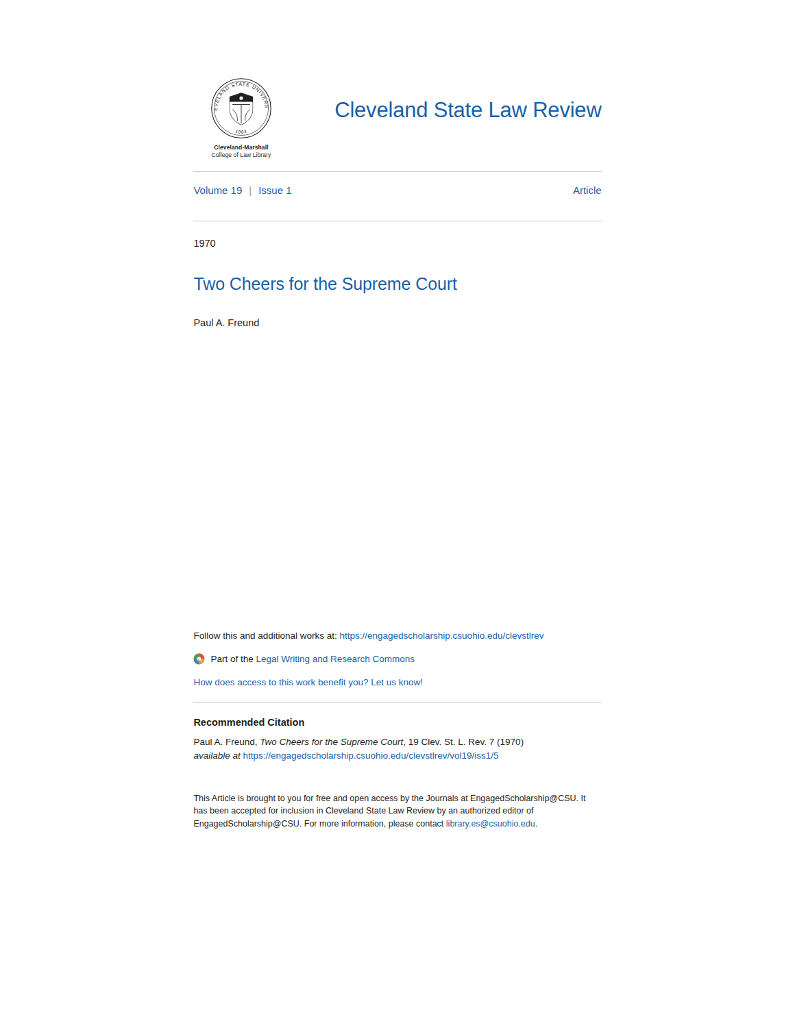CLEVELAND STATE UNIVERSITY 1964
Cleveland-Marshall
College of Law Library
Cleveland State Law Review
Volume 19|Issue 1
Article
1970
Two Cheers for the Supreme Court
Paul A. Freund
Follow this and additional works at: https://engagedscholarship.csuohio.edu/clevstlrev
C Part of the Legal Writing and Research Commons
How does access to this work benefit you? Let us know!
Recommended Citation
Paul A. Freund, Two Cheers for the Supreme Court, 19 Clev. St. L. Rev. 7 (1970)
available at https://engagedscholarship.csuohio.edu/clevstlrev/vol19/iss1/5
This Article is brought to you for free and open access by the Journals at EngagedScholarship@CSU. It has been accepted for inclusion in Cleveland State Law Review by an authorized editor of EngagedScholarship@CSU. For more information, please contact library.es@csuohio.edu.